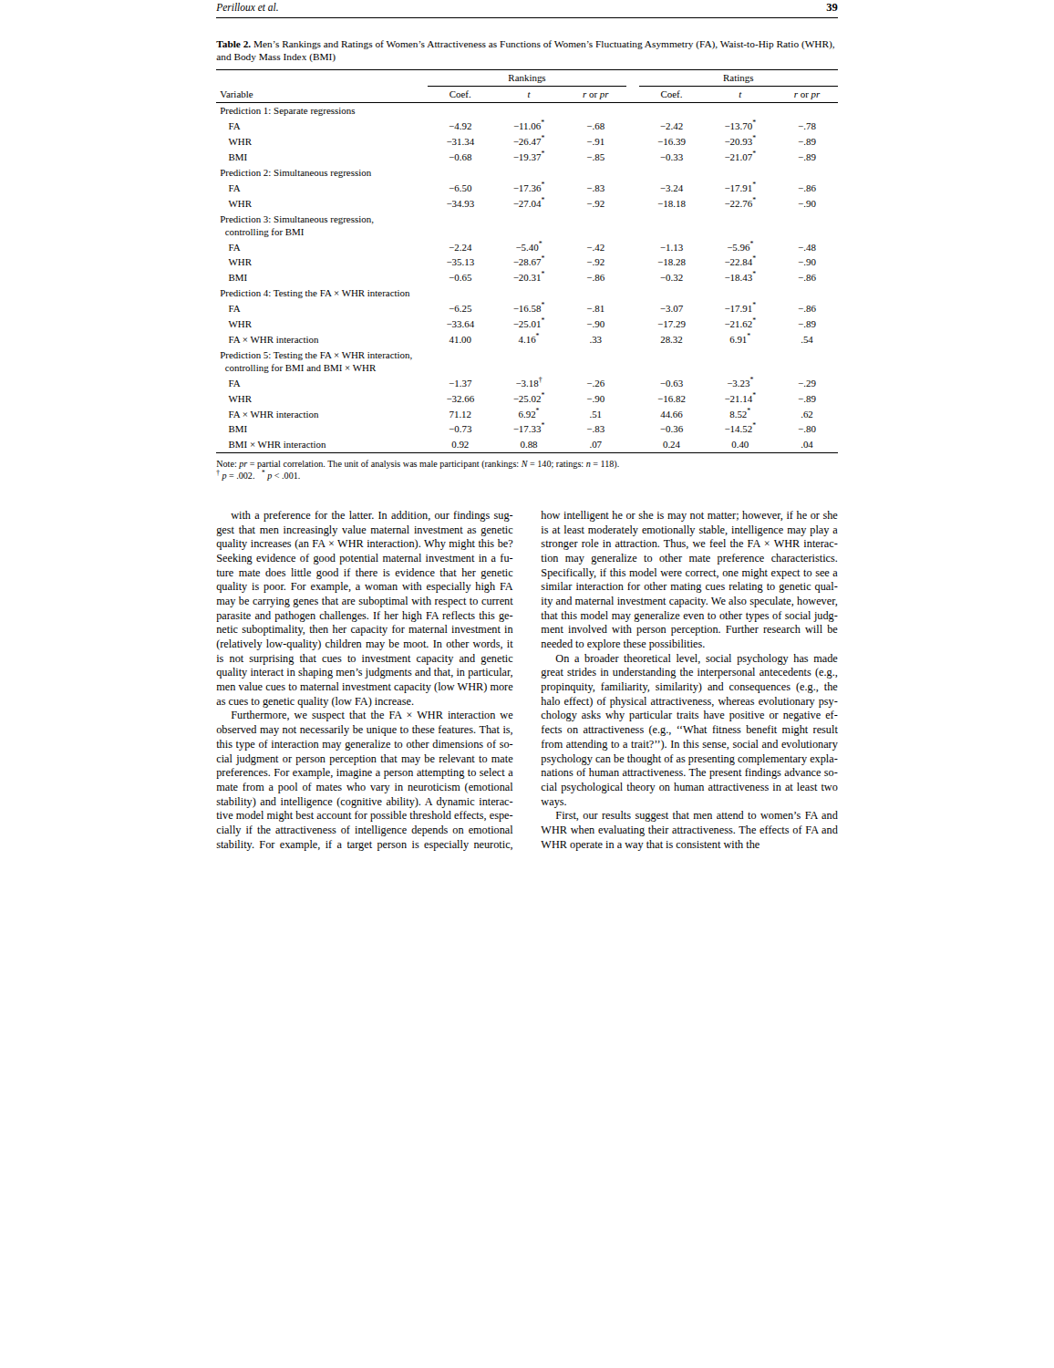Perilloux et al. 39
Table 2. Men’s Rankings and Ratings of Women’s Attractiveness as Functions of Women’s Fluctuating Asymmetry (FA), Waist-to-Hip Ratio (WHR), and Body Mass Index (BMI)
| | Rankings | | Ratings |
| --- | --- | --- | --- |
| Variable | Coef. | t | r or pr | | Coef. | t | r or pr |
| Prediction 1: Separate regressions |
| FA | −4.92 | −11.06 * | −.68 | | −2.42 | −13.70 * | −.78 |
| WHR | −31.34 | −26.47 * | −.91 | | −16.39 | −20.93 * | −.89 |
| BMI | −0.68 | −19.37 * | −.85 | | −0.33 | −21.07 * | −.89 |
| Prediction 2: Simultaneous regression |
| FA | −6.50 | −17.36 * | −.83 | | −3.24 | −17.91 * | −.86 |
| WHR | −34.93 | −27.04 * | −.92 | | −18.18 | −22.76 * | −.90 |
| Prediction 3: Simultaneous regression, controlling for BMI |
| FA | −2.24 | −5.40 * | −.42 | | −1.13 | −5.96 * | −.48 |
| WHR | −35.13 | −28.67 * | −.92 | | −18.28 | −22.84 * | −.90 |
| BMI | −0.65 | −20.31 * | −.86 | | −0.32 | −18.43 * | −.86 |
| Prediction 4: Testing the FA × WHR interaction |
| FA | −6.25 | −16.58 * | −.81 | | −3.07 | −17.91 * | −.86 |
| WHR | −33.64 | −25.01 * | −.90 | | −17.29 | −21.62 * | −.89 |
| FA × WHR interaction | 41.00 | 4.16 * | .33 | | 28.32 | 6.91 * | .54 |
| Prediction 5: Testing the FA × WHR interaction, controlling for BMI and BMI × WHR |
| FA | −1.37 | −3.18 † | −.26 | | −0.63 | −3.23 * | −.29 |
| WHR | −32.66 | −25.02 * | −.90 | | −16.82 | −21.14 * | −.89 |
| FA × WHR interaction | 71.12 | 6.92 * | .51 | | 44.66 | 8.52 * | .62 |
| BMI | −0.73 | −17.33 * | −.83 | | −0.36 | −14.52 * | −.80 |
| BMI × WHR interaction | 0.92 | 0.88 | .07 | | 0.24 | 0.40 | .04 |
Note: pr = partial correlation. The unit of analysis was male participant (rankings: N = 140; ratings: n = 118).
† p = .002. * p < .001.
with a preference for the latter. In addition, our findings suggest that men increasingly value maternal investment as genetic quality increases (an FA × WHR interaction). Why might this be? Seeking evidence of good potential maternal investment in a future mate does little good if there is evidence that her genetic quality is poor. For example, a woman with especially high FA may be carrying genes that are suboptimal with respect to current parasite and pathogen challenges. If her high FA reflects this genetic suboptimality, then her capacity for maternal investment in (relatively low-quality) children may be moot. In other words, it is not surprising that cues to investment capacity and genetic quality interact in shaping men’s judgments and that, in particular, men value cues to maternal investment capacity (low WHR) more as cues to genetic quality (low FA) increase.
Furthermore, we suspect that the FA × WHR interaction we observed may not necessarily be unique to these features. That is, this type of interaction may generalize to other dimensions of social judgment or person perception that may be relevant to mate preferences. For example, imagine a person attempting to select a mate from a pool of mates who vary in neuroticism (emotional stability) and intelligence (cognitive ability). A dynamic interactive model might best account for possible threshold effects, especially if the attractiveness of intelligence depends on emotional stability. For example, if a target person is especially neurotic, how intelligent he or she is may not matter; however, if he or she is at least moderately emotionally stable, intelligence may play a stronger role in attraction. Thus, we feel the FA × WHR interaction may generalize to other mate preference characteristics. Specifically, if this model were correct, one might expect to see a similar interaction for other mating cues relating to genetic quality and maternal investment capacity. We also speculate, however, that this model may generalize even to other types of social judgment involved with person perception. Further research will be needed to explore these possibilities.
On a broader theoretical level, social psychology has made great strides in understanding the interpersonal antecedents (e.g., propinquity, familiarity, similarity) and consequences (e.g., the halo effect) of physical attractiveness, whereas evolutionary psychology asks why particular traits have positive or negative effects on attractiveness (e.g., ‘‘What fitness benefit might result from attending to a trait?’’). In this sense, social and evolutionary psychology can be thought of as presenting complementary explanations of human attractiveness. The present findings advance social psychological theory on human attractiveness in at least two ways.
First, our results suggest that men attend to women’s FA and WHR when evaluating their attractiveness. The effects of FA and WHR operate in a way that is consistent with the